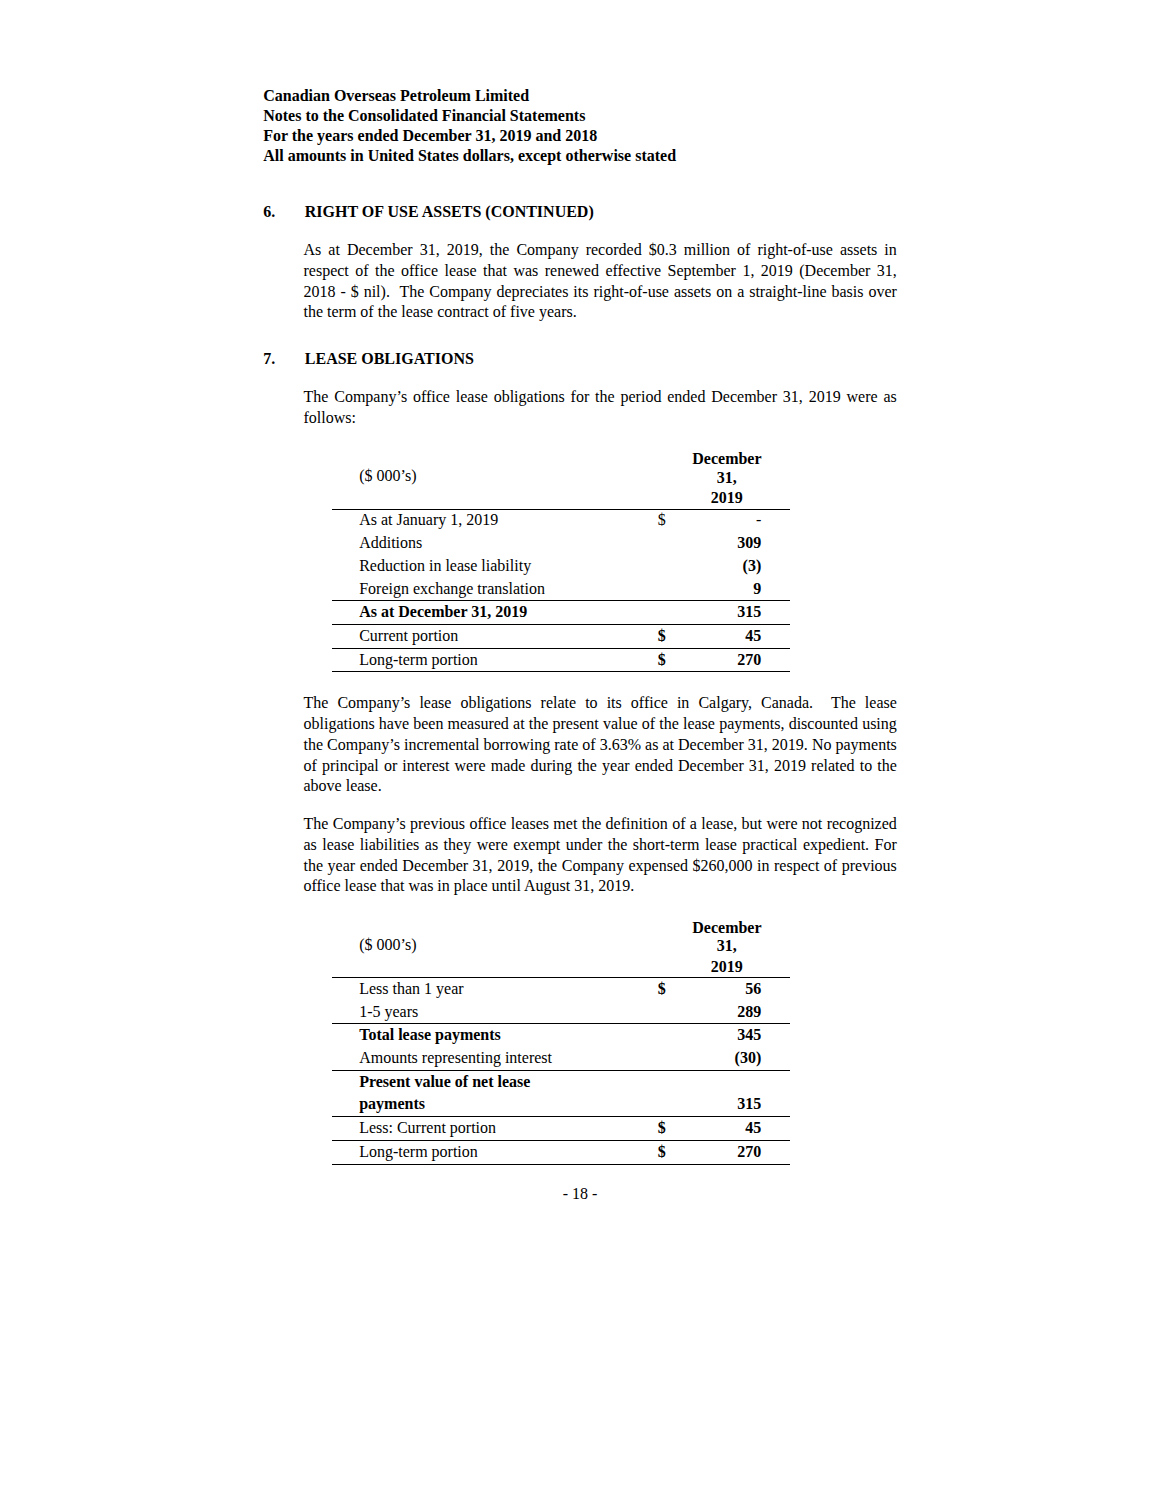Canadian Overseas Petroleum Limited
Notes to the Consolidated Financial Statements
For the years ended December 31, 2019 and 2018
All amounts in United States dollars, except otherwise stated
6. RIGHT OF USE ASSETS (CONTINUED)
As at December 31, 2019, the Company recorded $0.3 million of right-of-use assets in respect of the office lease that was renewed effective September 1, 2019 (December 31, 2018 - $ nil). The Company depreciates its right-of-use assets on a straight-line basis over the term of the lease contract of five years.
7. LEASE OBLIGATIONS
The Company’s office lease obligations for the period ended December 31, 2019 were as follows:
| ($ 000’s) | | December 31, |
| | | 2019 |
| As at January 1, 2019 | $ | - |
| Additions | | 309 |
| Reduction in lease liability | | (3) |
| Foreign exchange translation | | 9 |
| As at December 31, 2019 | | 315 |
| Current portion | $ | 45 |
| Long-term portion | $ | 270 |
The Company’s lease obligations relate to its office in Calgary, Canada. The lease obligations have been measured at the present value of the lease payments, discounted using the Company’s incremental borrowing rate of 3.63% as at December 31, 2019. No payments of principal or interest were made during the year ended December 31, 2019 related to the above lease.
The Company’s previous office leases met the definition of a lease, but were not recognized as lease liabilities as they were exempt under the short-term lease practical expedient. For the year ended December 31, 2019, the Company expensed $260,000 in respect of previous office lease that was in place until August 31, 2019.
| ($ 000’s) | | December 31, |
| | | 2019 |
| Less than 1 year | $ | 56 |
| 1-5 years | | 289 |
| Total lease payments | | 345 |
| Amounts representing interest | | (30) |
| Present value of net lease | | |
| payments | | 315 |
| Less: Current portion | $ | 45 |
| Long-term portion | $ | 270 |
- 18 -